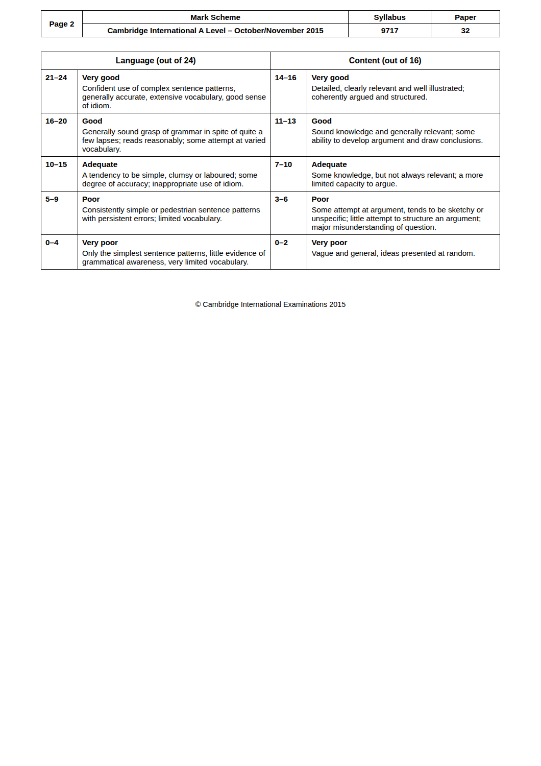| Page 2 | Mark Scheme | Syllabus | Paper |
| Cambridge International A Level – October/November 2015 | 9717 | 32 |
| Language (out of 24) | Content (out of 16) |
| --- | --- |
| 21–24 | Very good Confident use of complex sentence patterns, generally accurate, extensive vocabulary, good sense of idiom. | 14–16 | Very good Detailed, clearly relevant and well illustrated; coherently argued and structured. |
| 16–20 | Good Generally sound grasp of grammar in spite of quite a few lapses; reads reasonably; some attempt at varied vocabulary. | 11–13 | Good Sound knowledge and generally relevant; some ability to develop argument and draw conclusions. |
| 10–15 | Adequate A tendency to be simple, clumsy or laboured; some degree of accuracy; inappropriate use of idiom. | 7–10 | Adequate Some knowledge, but not always relevant; a more limited capacity to argue. |
| 5–9 | Poor Consistently simple or pedestrian sentence patterns with persistent errors; limited vocabulary. | 3–6 | Poor Some attempt at argument, tends to be sketchy or unspecific; little attempt to structure an argument; major misunderstanding of question. |
| 0–4 | Very poor Only the simplest sentence patterns, little evidence of grammatical awareness, very limited vocabulary. | 0–2 | Very poor Vague and general, ideas presented at random. |
© Cambridge International Examinations 2015